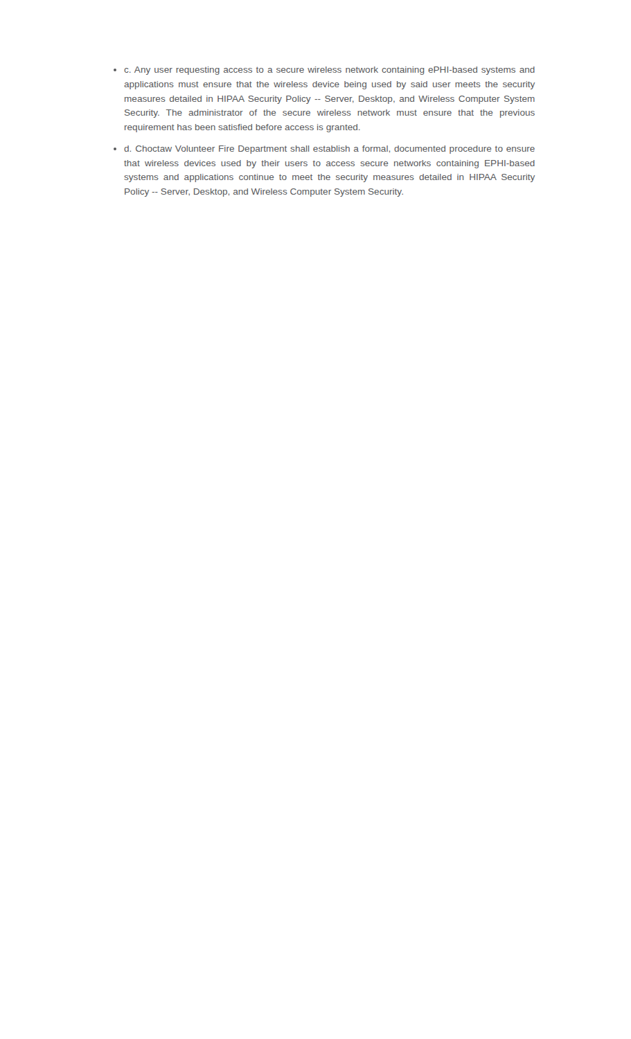c. Any user requesting access to a secure wireless network containing ePHI-based systems and applications must ensure that the wireless device being used by said user meets the security measures detailed in HIPAA Security Policy -- Server, Desktop, and Wireless Computer System Security. The administrator of the secure wireless network must ensure that the previous requirement has been satisfied before access is granted.
d. Choctaw Volunteer Fire Department shall establish a formal, documented procedure to ensure that wireless devices used by their users to access secure networks containing EPHI-based systems and applications continue to meet the security measures detailed in HIPAA Security Policy -- Server, Desktop, and Wireless Computer System Security.